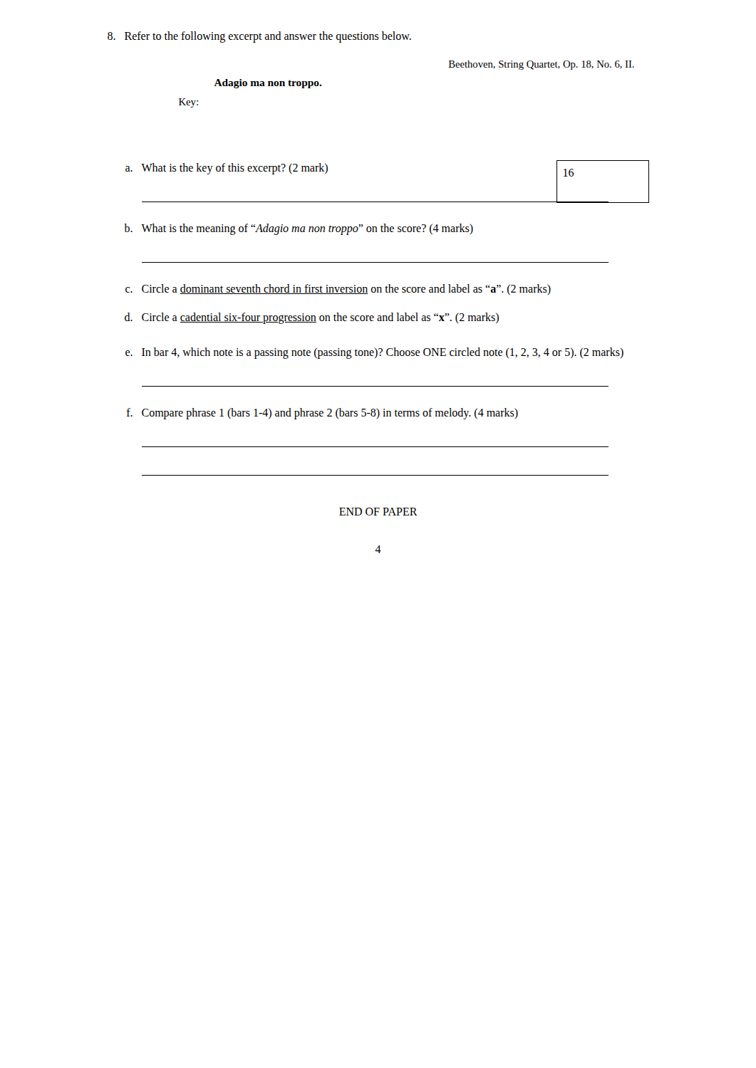8.
Refer to the following excerpt and answer the questions below.
Beethoven, String Quartet, Op. 18, No. 6, II.
Adagio ma non troppo.
Key:
16
What is the key of this excerpt? (2 mark)
What is the meaning of “Adagio ma non troppo” on the score? (4 marks)
Circle a dominant seventh chord in first inversion on the score and label as “a”. (2 marks)
Circle a cadential six-four progression on the score and label as “x”. (2 marks)
In bar 4, which note is a passing note (passing tone)? Choose ONE circled note (1, 2, 3, 4 or 5). (2 marks)
Compare phrase 1 (bars 1-4) and phrase 2 (bars 5-8) in terms of melody. (4 marks)
END OF PAPER
4